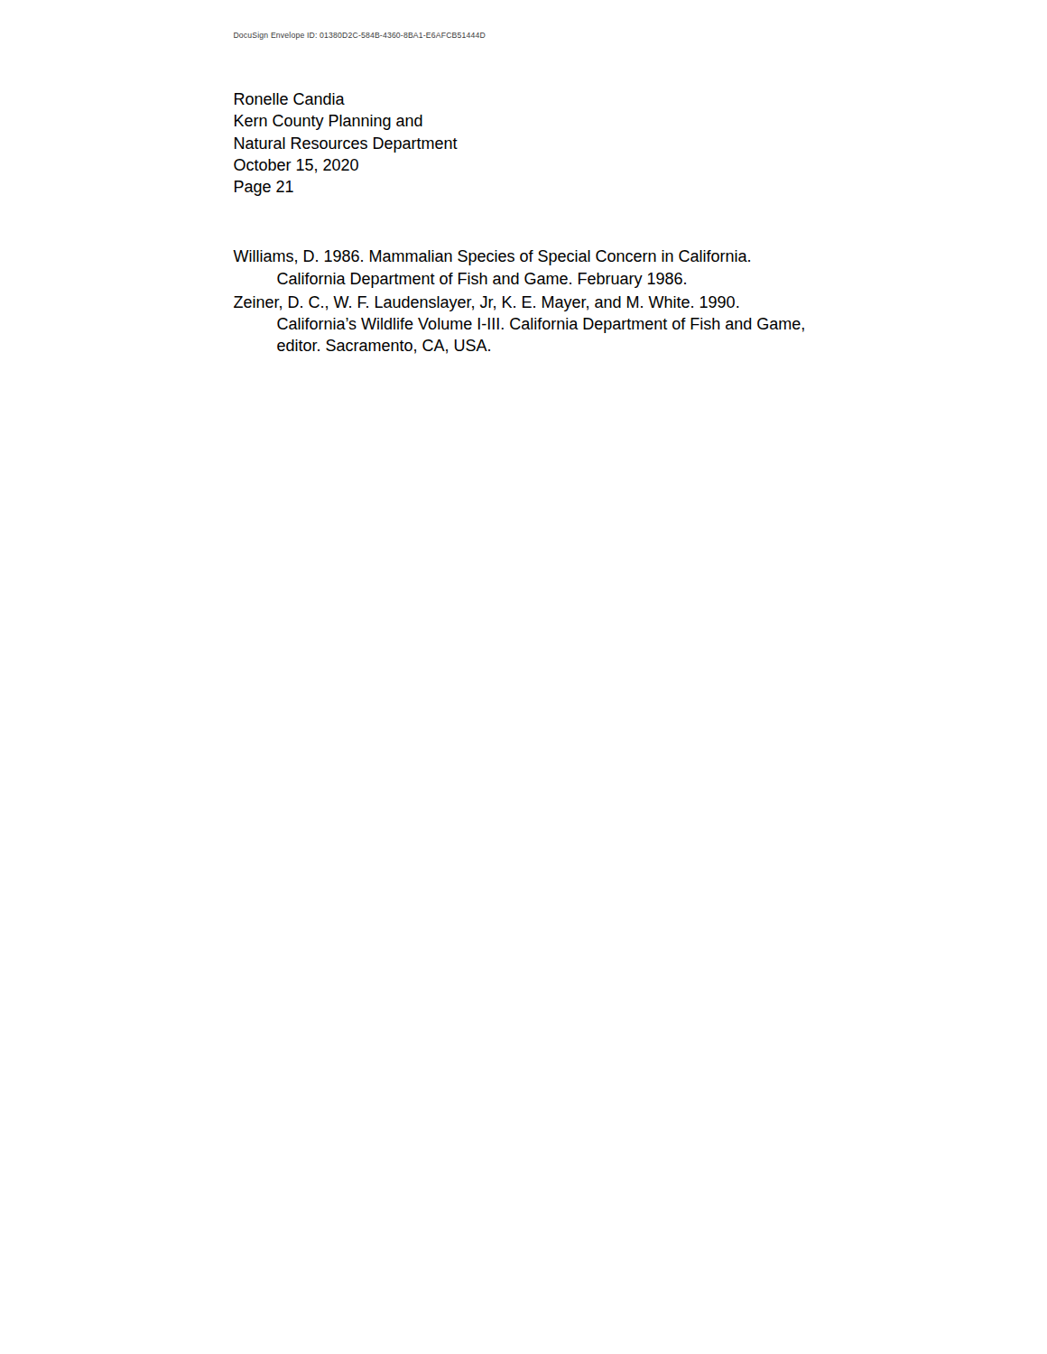DocuSign Envelope ID: 01380D2C-584B-4360-8BA1-E6AFCB51444D
Ronelle Candia
Kern County Planning and
Natural Resources Department
October 15, 2020
Page 21
Williams, D. 1986. Mammalian Species of Special Concern in California. California Department of Fish and Game. February 1986.
Zeiner, D. C., W. F. Laudenslayer, Jr, K. E. Mayer, and M. White. 1990. California’s Wildlife Volume I-III. California Department of Fish and Game, editor. Sacramento, CA, USA.